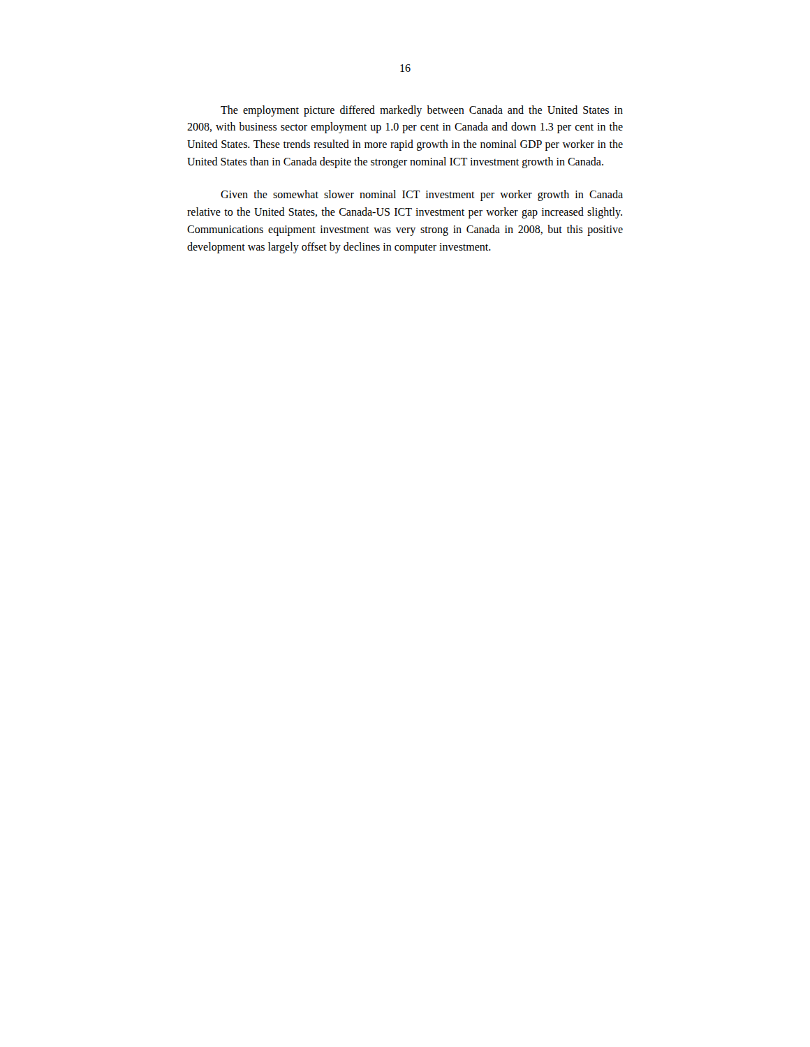16
The employment picture differed markedly between Canada and the United States in 2008, with business sector employment up 1.0 per cent in Canada and down 1.3 per cent in the United States. These trends resulted in more rapid growth in the nominal GDP per worker in the United States than in Canada despite the stronger nominal ICT investment growth in Canada.
Given the somewhat slower nominal ICT investment per worker growth in Canada relative to the United States, the Canada-US ICT investment per worker gap increased slightly. Communications equipment investment was very strong in Canada in 2008, but this positive development was largely offset by declines in computer investment.